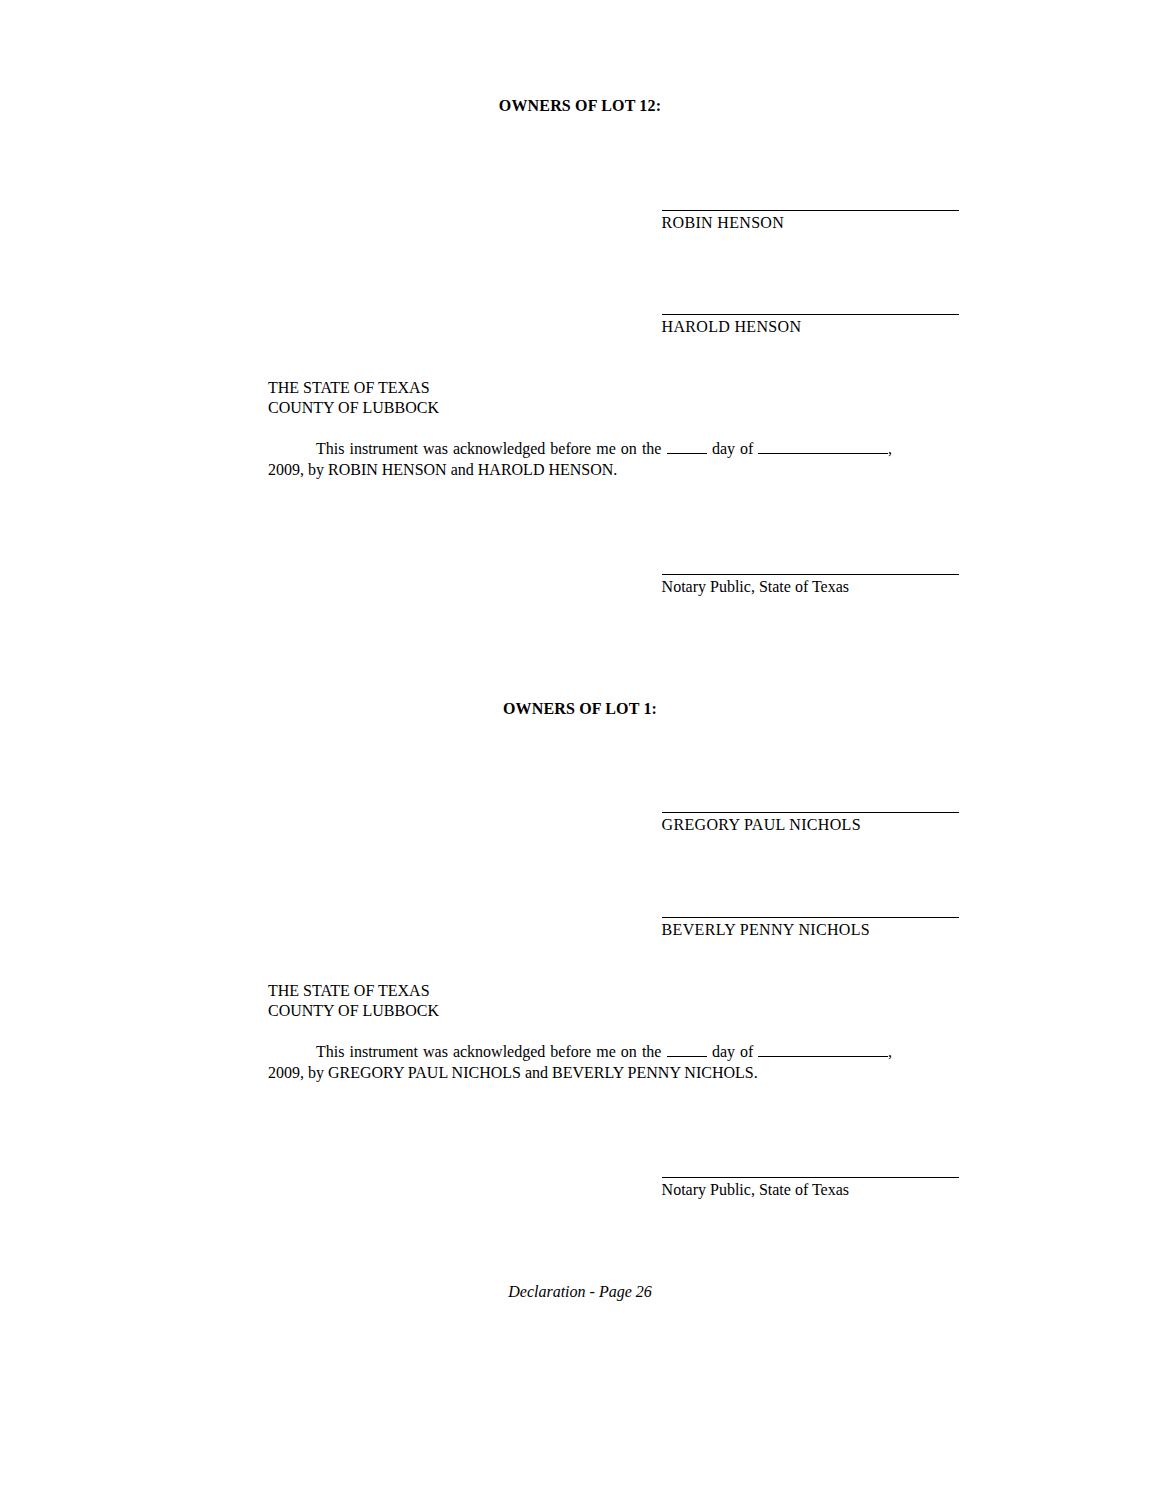OWNERS OF LOT 12:
ROBIN HENSON
HAROLD HENSON
THE STATE OF TEXAS
COUNTY OF LUBBOCK
This instrument was acknowledged before me on the day of , 2009, by ROBIN HENSON and HAROLD HENSON.
Notary Public, State of Texas
OWNERS OF LOT 1:
GREGORY PAUL NICHOLS
BEVERLY PENNY NICHOLS
THE STATE OF TEXAS
COUNTY OF LUBBOCK
This instrument was acknowledged before me on the day of , 2009, by GREGORY PAUL NICHOLS and BEVERLY PENNY NICHOLS.
Notary Public, State of Texas
Declaration - Page 26